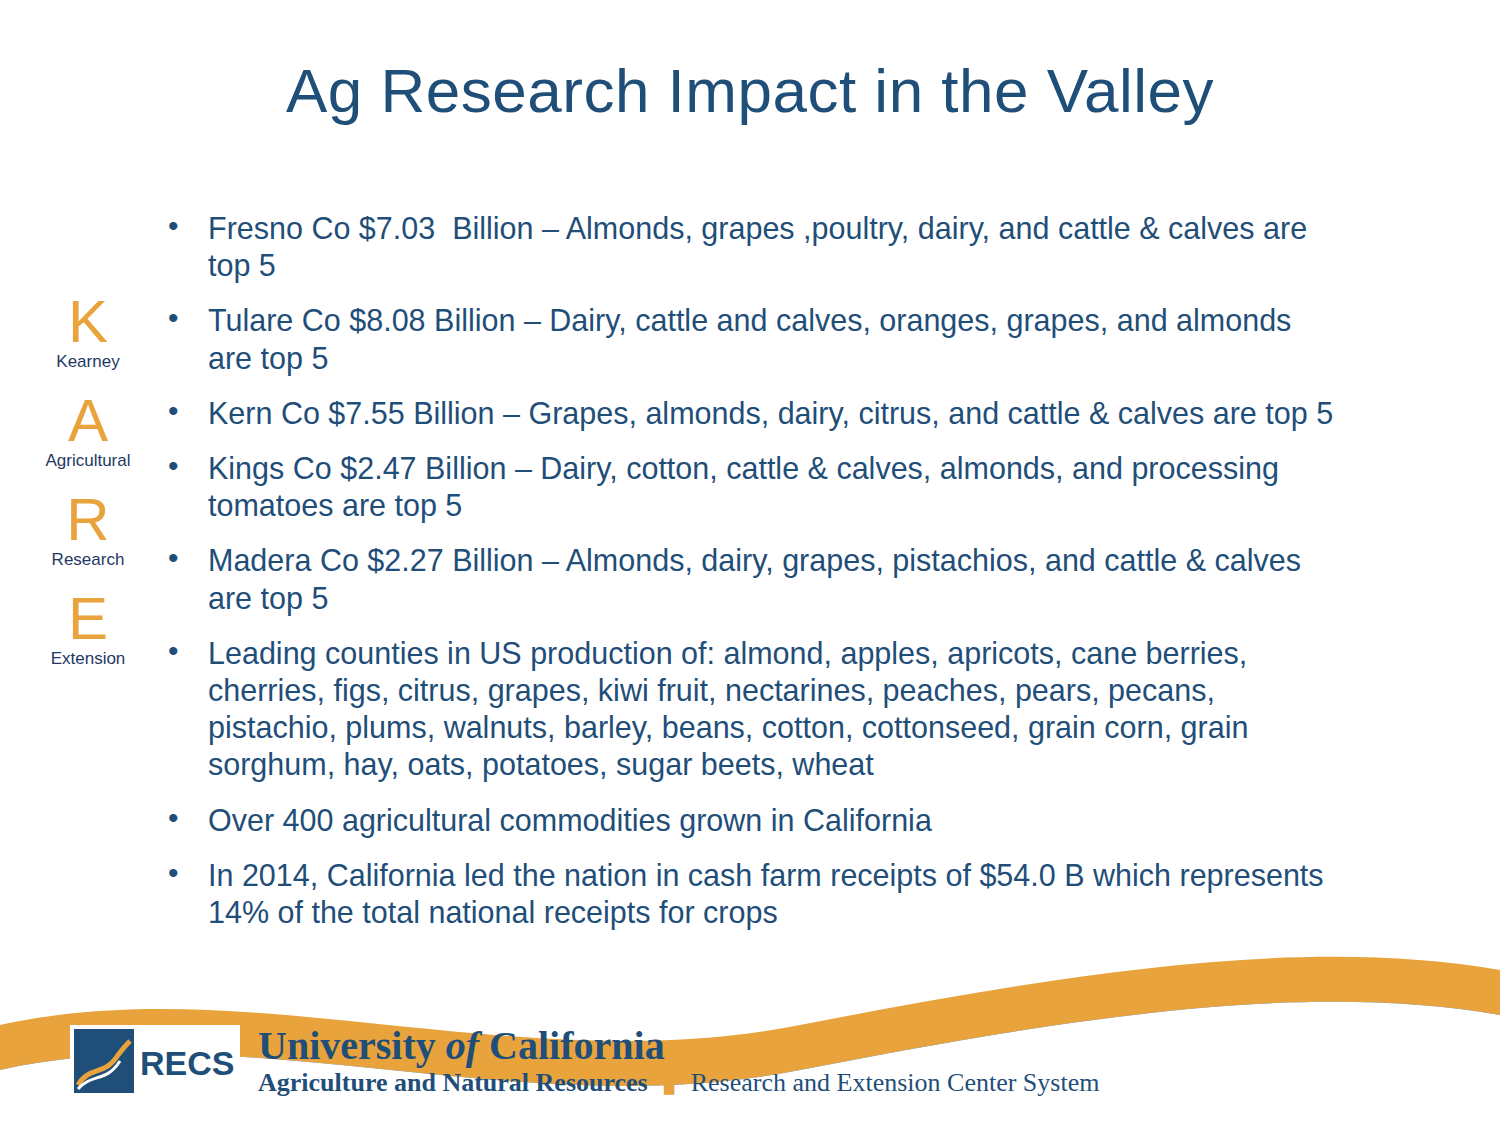Ag Research Impact in the Valley
K
Kearney
A
Agricultural
R
Research
E
Extension
Fresno Co $7.03 Billion – Almonds, grapes ,poultry, dairy, and cattle & calves are top 5
Tulare Co $8.08 Billion – Dairy, cattle and calves, oranges, grapes, and almonds are top 5
Kern Co $7.55 Billion – Grapes, almonds, dairy, citrus, and cattle & calves are top 5
Kings Co $2.47 Billion – Dairy, cotton, cattle & calves, almonds, and processing tomatoes are top 5
Madera Co $2.27 Billion – Almonds, dairy, grapes, pistachios, and cattle & calves are top 5
Leading counties in US production of: almond, apples, apricots, cane berries, cherries, figs, citrus, grapes, kiwi fruit, nectarines, peaches, pears, pecans, pistachio, plums, walnuts, barley, beans, cotton, cottonseed, grain corn, grain sorghum, hay, oats, potatoes, sugar beets, wheat
Over 400 agricultural commodities grown in California
In 2014, California led the nation in cash farm receipts of $54.0 B which represents 14% of the total national receipts for crops
RECS
University of California
Agriculture and Natural Resources ▮ Research and Extension Center System